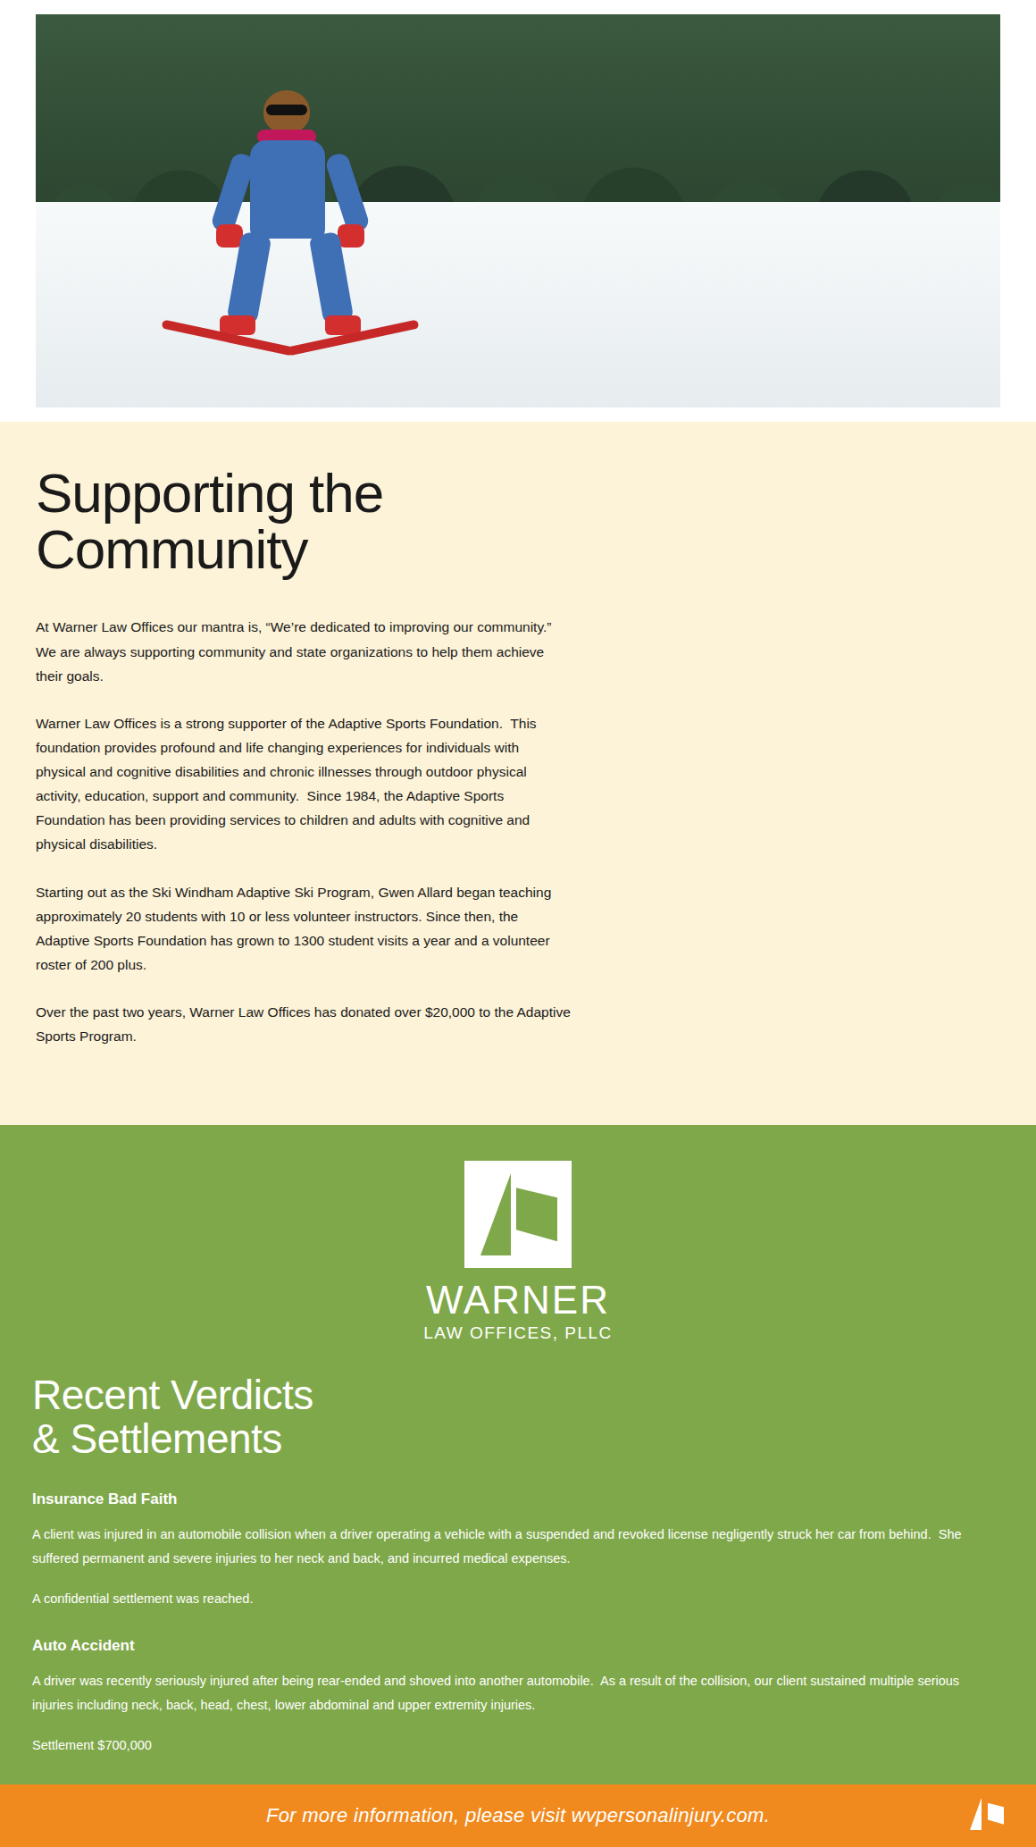Supporting the
Community
At Warner Law Offices our mantra is, “We’re dedicated to improving our community.” We are always supporting community and state organizations to help them achieve their goals.
Warner Law Offices is a strong supporter of the Adaptive Sports Foundation. This foundation provides profound and life changing experiences for individuals with physical and cognitive disabilities and chronic illnesses through outdoor physical activity, education, support and community. Since 1984, the Adaptive Sports Foundation has been providing services to children and adults with cognitive and physical disabilities.
Starting out as the Ski Windham Adaptive Ski Program, Gwen Allard began teaching approximately 20 students with 10 or less volunteer instructors. Since then, the Adaptive Sports Foundation has grown to 1300 student visits a year and a volunteer roster of 200 plus.
Over the past two years, Warner Law Offices has donated over $20,000 to the Adaptive Sports Program.
WARNER
LAW OFFICES, PLLC
Recent Verdicts
& Settlements
Insurance Bad Faith
A client was injured in an automobile collision when a driver operating a vehicle with a suspended and revoked license negligently struck her car from behind. She suffered permanent and severe injuries to her neck and back, and incurred medical expenses.
A confidential settlement was reached.
Auto Accident
A driver was recently seriously injured after being rear-ended and shoved into another automobile. As a result of the collision, our client sustained multiple serious injuries including neck, back, head, chest, lower abdominal and upper extremity injuries.
Settlement $700,000
For more information, please visit wvpersonalinjury.com.